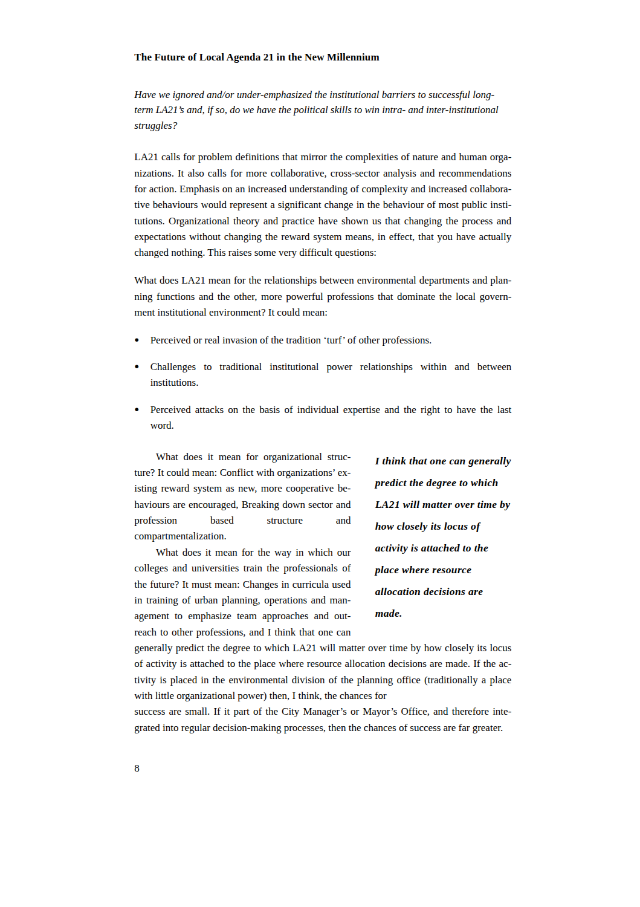The Future of Local Agenda 21 in the New Millennium
Have we ignored and/or under-emphasized the institutional barriers to successful long-term LA21’s and, if so, do we have the political skills to win intra- and inter-institutional struggles?
LA21 calls for problem definitions that mirror the complexities of nature and human organizations. It also calls for more collaborative, cross-sector analysis and recommendations for action. Emphasis on an increased understanding of complexity and increased collaborative behaviours would represent a significant change in the behaviour of most public institutions. Organizational theory and practice have shown us that changing the process and expectations without changing the reward system means, in effect, that you have actually changed nothing. This raises some very difficult questions:
What does LA21 mean for the relationships between environmental departments and planning functions and the other, more powerful professions that dominate the local government institutional environment? It could mean:
Perceived or real invasion of the tradition ‘turf’ of other professions.
Challenges to traditional institutional power relationships within and between institutions.
Perceived attacks on the basis of individual expertise and the right to have the last word.
I think that one can generally predict the degree to which LA21 will matter over time by how closely its locus of activity is attached to the place where resource allocation decisions are made.
What does it mean for organizational structure? It could mean: Conflict with organizations’ existing reward system as new, more cooperative behaviours are encouraged, Breaking down sector and profession based structure and compartmentalization.
What does it mean for the way in which our colleges and universities train the professionals of the future? It must mean: Changes in curricula used in training of urban planning, operations and management to emphasize team approaches and outreach to other professions, and I think that one can generally predict the degree to which LA21 will matter over time by how closely its locus of activity is attached to the place where resource allocation decisions are made. If the activity is placed in the environmental division of the planning office (traditionally a place with little organizational power) then, I think, the chances for
success are small. If it part of the City Manager’s or Mayor’s Office, and therefore integrated into regular decision-making processes, then the chances of success are far greater.
8